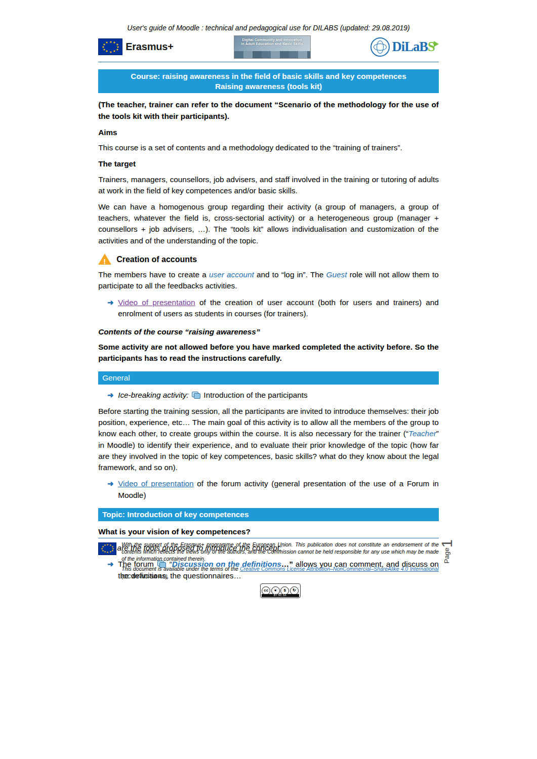User's guide of Moodle : technical and pedagogical use for DILABS (updated: 29.08.2019)
★ ★ ★ ★ ★ ★ ★ ★ ★ ★ ★ ★
Erasmus+
Digital Community and Innovation
in Adult Education and Basic Skills
DiLaB S
Course: raising awareness in the field of basic skills and key competences
Raising awareness (tools kit)
(The teacher, trainer can refer to the document “Scenario of the methodology for the use of the tools kit with their participants).
Aims
This course is a set of contents and a methodology dedicated to the “training of trainers”.
The target
Trainers, managers, counsellors, job advisers, and staff involved in the training or tutoring of adults at work in the field of key competences and/or basic skills.
We can have a homogenous group regarding their activity (a group of managers, a group of teachers, whatever the field is, cross-sectorial activity) or a heterogeneous group (manager + counsellors + job advisers, …). The “tools kit” allows individualisation and customization of the activities and of the understanding of the topic.
Creation of accounts
The members have to create a user account and to “log in”. The Guest role will not allow them to participate to all the feedbacks activities.
➜
Video of presentation of the creation of user account (both for users and trainers) and enrolment of users as students in courses (for trainers).
Contents of the course “raising awareness”
Some activity are not allowed before you have marked completed the activity before. So the participants has to read the instructions carefully.
General
➜
Ice-breaking activity: Introduction of the participants
Before starting the training session, all the participants are invited to introduce themselves: their job position, experience, etc… The main goal of this activity is to allow all the members of the group to know each other, to create groups within the course. It is also necessary for the trainer (“Teacher” in Moodle) to identify their experience, and to evaluate their prior knowledge of the topic (how far are they involved in the topic of key competences, basic skills? what do they know about the legal framework, and so on).
➜
Video of presentation of the forum activity (general presentation of the use of a Forum in Moodle)
Topic: Introduction of key competences
What is your vision of key competences?
Here are the tools proposed to introduce the concept:
➜
The forum “Discussion on the definitions…” allows you can comment, and discuss on the definitions, the questionnaires…
Page1
★ ★ ★ ★ ★ ★ ★ ★ ★ ★ ★ ★
With the support of the Erasmus+ programme of the European Union. This publication does not constitute an endorsement of the contents which reflects the views only of the authors, and the Commission cannot be held responsible for any use which may be made of the information contained therein.
This document is available under the terms of the Creative Commons License Attribution–NonCommercial–ShareAlike 4.0 International (CC BY-NC-SA 4.0).
cc
●
$
↻
BY NC SA